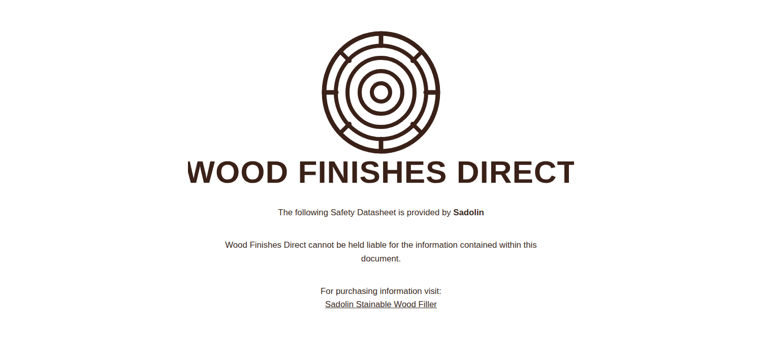WOOD FINISHES DIRECT
The following Safety Datasheet is provided by Sadolin
Wood Finishes Direct cannot be held liable for the information contained within this document.
For purchasing information visit:
Sadolin Stainable Wood Filler